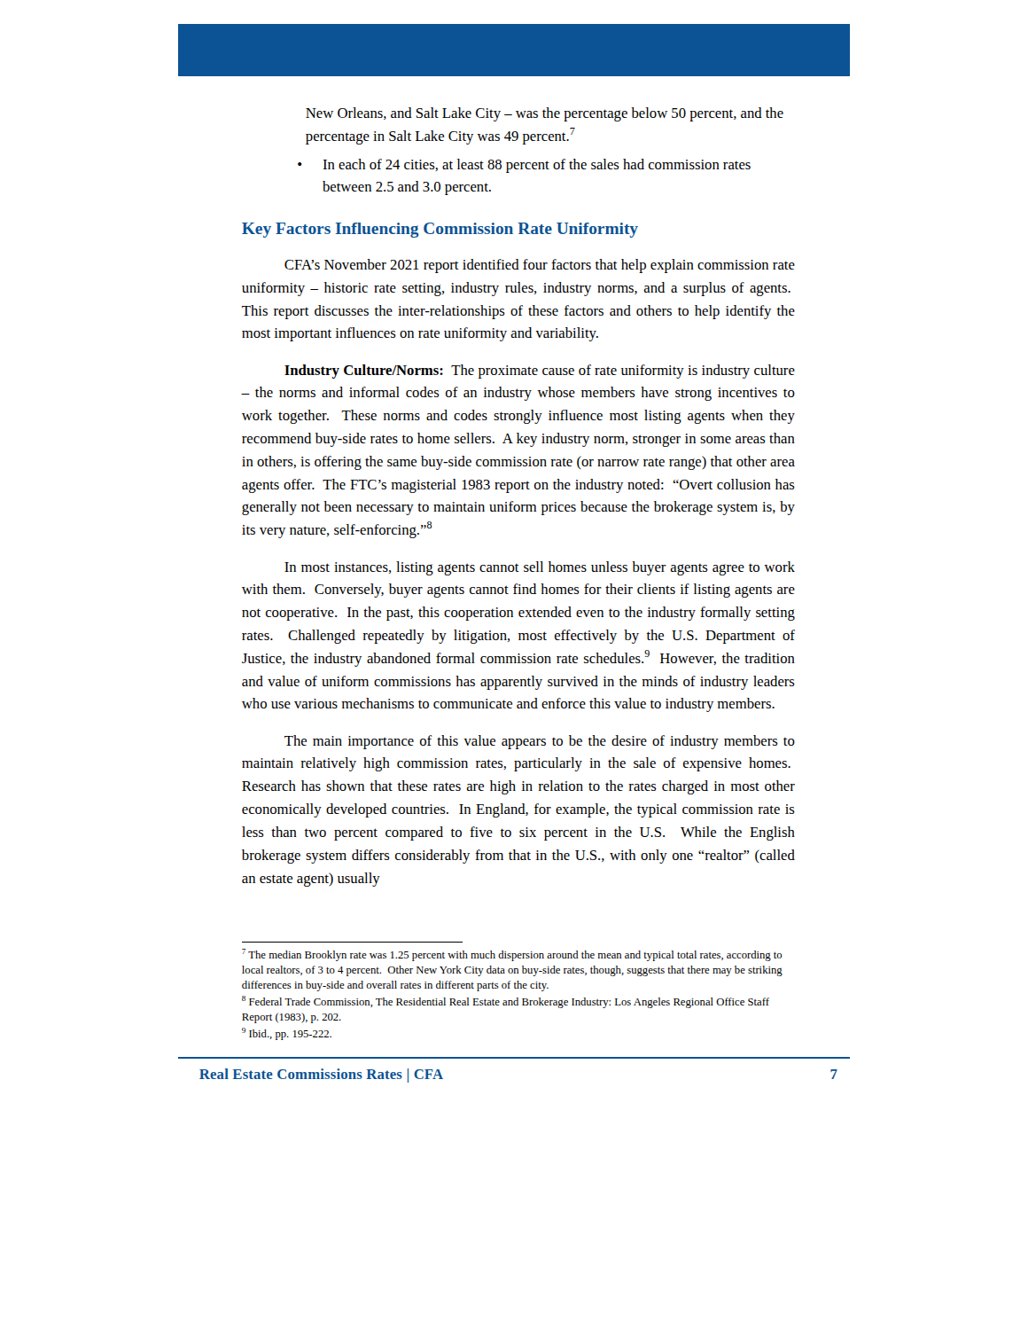New Orleans, and Salt Lake City – was the percentage below 50 percent, and the percentage in Salt Lake City was 49 percent.7
In each of 24 cities, at least 88 percent of the sales had commission rates between 2.5 and 3.0 percent.
Key Factors Influencing Commission Rate Uniformity
CFA’s November 2021 report identified four factors that help explain commission rate uniformity – historic rate setting, industry rules, industry norms, and a surplus of agents. This report discusses the inter-relationships of these factors and others to help identify the most important influences on rate uniformity and variability.
Industry Culture/Norms: The proximate cause of rate uniformity is industry culture – the norms and informal codes of an industry whose members have strong incentives to work together. These norms and codes strongly influence most listing agents when they recommend buy-side rates to home sellers. A key industry norm, stronger in some areas than in others, is offering the same buy-side commission rate (or narrow rate range) that other area agents offer. The FTC’s magisterial 1983 report on the industry noted: “Overt collusion has generally not been necessary to maintain uniform prices because the brokerage system is, by its very nature, self-enforcing.”8
In most instances, listing agents cannot sell homes unless buyer agents agree to work with them. Conversely, buyer agents cannot find homes for their clients if listing agents are not cooperative. In the past, this cooperation extended even to the industry formally setting rates. Challenged repeatedly by litigation, most effectively by the U.S. Department of Justice, the industry abandoned formal commission rate schedules.9 However, the tradition and value of uniform commissions has apparently survived in the minds of industry leaders who use various mechanisms to communicate and enforce this value to industry members.
The main importance of this value appears to be the desire of industry members to maintain relatively high commission rates, particularly in the sale of expensive homes. Research has shown that these rates are high in relation to the rates charged in most other economically developed countries. In England, for example, the typical commission rate is less than two percent compared to five to six percent in the U.S. While the English brokerage system differs considerably from that in the U.S., with only one “realtor” (called an estate agent) usually
7 The median Brooklyn rate was 1.25 percent with much dispersion around the mean and typical total rates, according to local realtors, of 3 to 4 percent. Other New York City data on buy-side rates, though, suggests that there may be striking differences in buy-side and overall rates in different parts of the city.
8 Federal Trade Commission, The Residential Real Estate and Brokerage Industry: Los Angeles Regional Office Staff Report (1983), p. 202.
9 Ibid., pp. 195-222.
Real Estate Commissions Rates | CFA 7